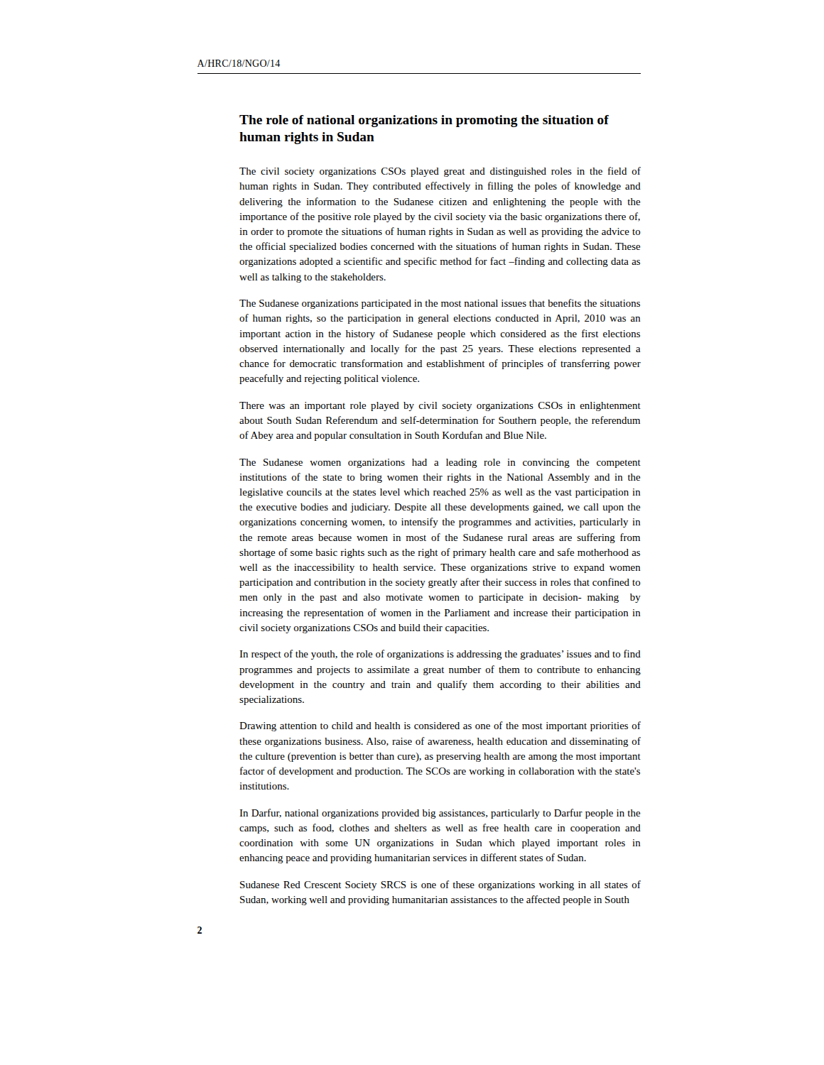A/HRC/18/NGO/14
The role of national organizations in promoting the situation of human rights in Sudan
The civil society organizations CSOs played great and distinguished roles in the field of human rights in Sudan. They contributed effectively in filling the poles of knowledge and delivering the information to the Sudanese citizen and enlightening the people with the importance of the positive role played by the civil society via the basic organizations there of, in order to promote the situations of human rights in Sudan as well as providing the advice to the official specialized bodies concerned with the situations of human rights in Sudan. These organizations adopted a scientific and specific method for fact –finding and collecting data as well as talking to the stakeholders.
The Sudanese organizations participated in the most national issues that benefits the situations of human rights, so the participation in general elections conducted in April, 2010 was an important action in the history of Sudanese people which considered as the first elections observed internationally and locally for the past 25 years. These elections represented a chance for democratic transformation and establishment of principles of transferring power peacefully and rejecting political violence.
There was an important role played by civil society organizations CSOs in enlightenment about South Sudan Referendum and self-determination for Southern people, the referendum of Abey area and popular consultation in South Kordufan and Blue Nile.
The Sudanese women organizations had a leading role in convincing the competent institutions of the state to bring women their rights in the National Assembly and in the legislative councils at the states level which reached 25% as well as the vast participation in the executive bodies and judiciary. Despite all these developments gained, we call upon the organizations concerning women, to intensify the programmes and activities, particularly in the remote areas because women in most of the Sudanese rural areas are suffering from shortage of some basic rights such as the right of primary health care and safe motherhood as well as the inaccessibility to health service. These organizations strive to expand women participation and contribution in the society greatly after their success in roles that confined to men only in the past and also motivate women to participate in decision- making by increasing the representation of women in the Parliament and increase their participation in civil society organizations CSOs and build their capacities.
In respect of the youth, the role of organizations is addressing the graduates’ issues and to find programmes and projects to assimilate a great number of them to contribute to enhancing development in the country and train and qualify them according to their abilities and specializations.
Drawing attention to child and health is considered as one of the most important priorities of these organizations business. Also, raise of awareness, health education and disseminating of the culture (prevention is better than cure), as preserving health are among the most important factor of development and production. The SCOs are working in collaboration with the state's institutions.
In Darfur, national organizations provided big assistances, particularly to Darfur people in the camps, such as food, clothes and shelters as well as free health care in cooperation and coordination with some UN organizations in Sudan which played important roles in enhancing peace and providing humanitarian services in different states of Sudan.
Sudanese Red Crescent Society SRCS is one of these organizations working in all states of Sudan, working well and providing humanitarian assistances to the affected people in South
2